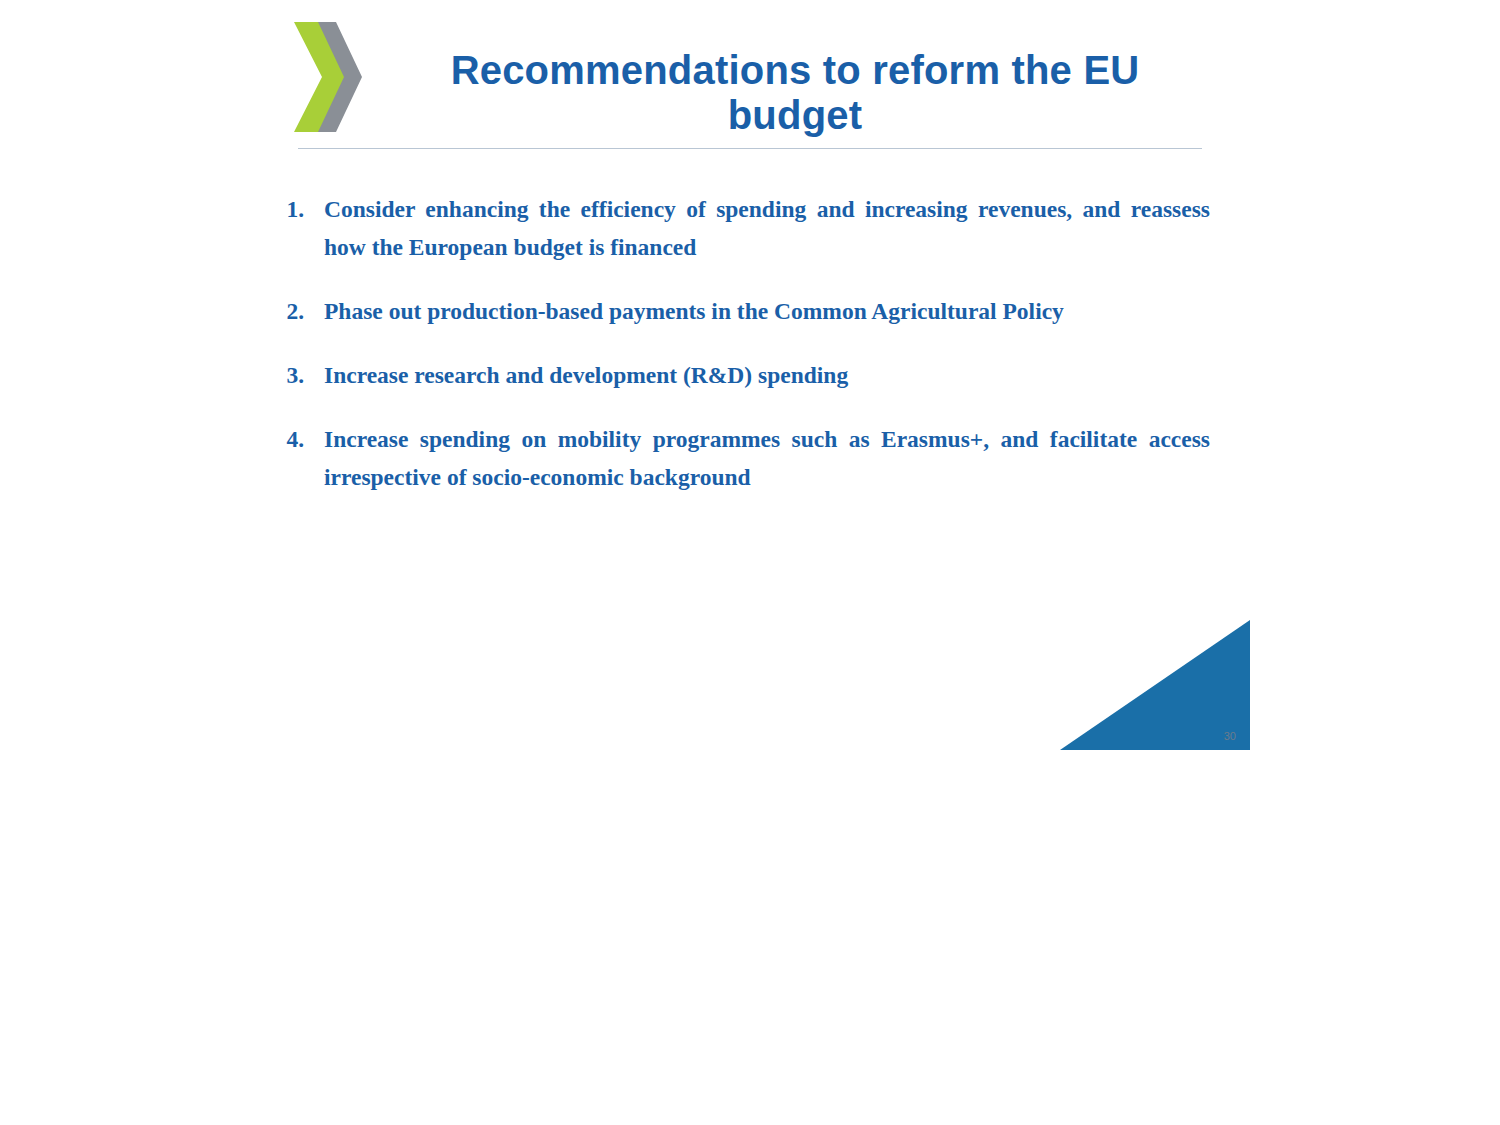Recommendations to reform the EU budget
Consider enhancing the efficiency of spending and increasing revenues, and reassess how the European budget is financed
Phase out production-based payments in the Common Agricultural Policy
Increase research and development (R&D) spending
Increase spending on mobility programmes such as Erasmus+, and facilitate access irrespective of socio-economic background
30